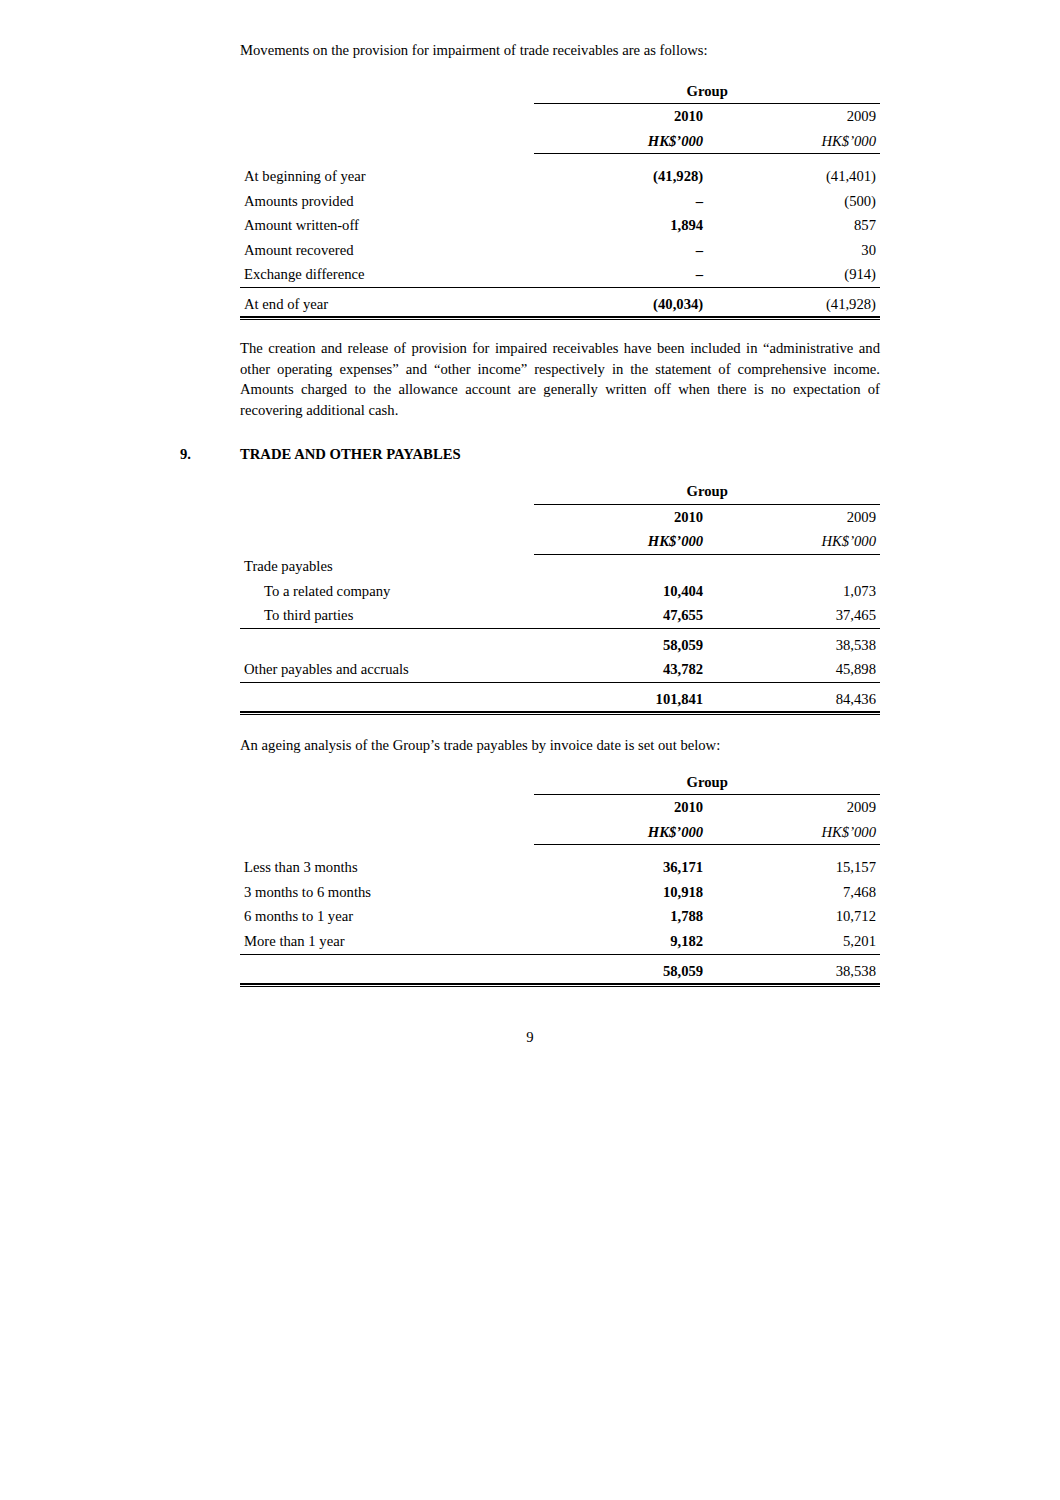Movements on the provision for impairment of trade receivables are as follows:
| | Group |
| | 2010 | 2009 |
| | HK$’000 | HK$’000 |
| At beginning of year | (41,928) | (41,401) |
| Amounts provided | – | (500) |
| Amount written-off | 1,894 | 857 |
| Amount recovered | – | 30 |
| Exchange difference | – | (914) |
| At end of year | (40,034) | (41,928) |
The creation and release of provision for impaired receivables have been included in “administrative and other operating expenses” and “other income” respectively in the statement of comprehensive income. Amounts charged to the allowance account are generally written off when there is no expectation of recovering additional cash.
9. TRADE AND OTHER PAYABLES
| | Group |
| | 2010 | 2009 |
| | HK$’000 | HK$’000 |
| Trade payables | | |
| To a related company | 10,404 | 1,073 |
| To third parties | 47,655 | 37,465 |
| | 58,059 | 38,538 |
| Other payables and accruals | 43,782 | 45,898 |
| | 101,841 | 84,436 |
An ageing analysis of the Group’s trade payables by invoice date is set out below:
| | Group |
| | 2010 | 2009 |
| | HK$’000 | HK$’000 |
| Less than 3 months | 36,171 | 15,157 |
| 3 months to 6 months | 10,918 | 7,468 |
| 6 months to 1 year | 1,788 | 10,712 |
| More than 1 year | 9,182 | 5,201 |
| | 58,059 | 38,538 |
9